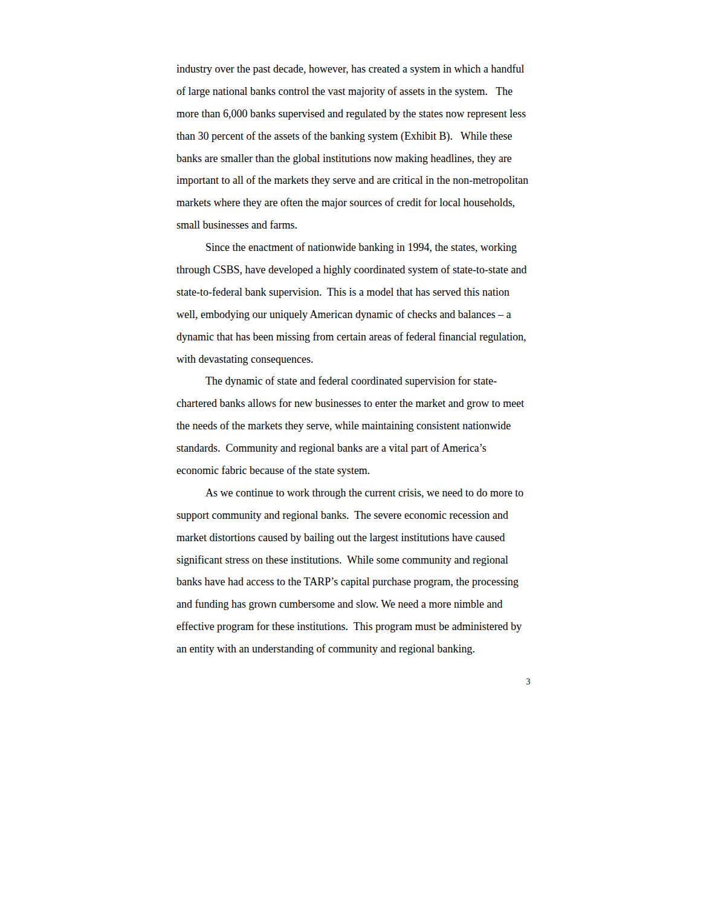industry over the past decade, however, has created a system in which a handful of large national banks control the vast majority of assets in the system. The more than 6,000 banks supervised and regulated by the states now represent less than 30 percent of the assets of the banking system (Exhibit B). While these banks are smaller than the global institutions now making headlines, they are important to all of the markets they serve and are critical in the non-metropolitan markets where they are often the major sources of credit for local households, small businesses and farms.
Since the enactment of nationwide banking in 1994, the states, working through CSBS, have developed a highly coordinated system of state-to-state and state-to-federal bank supervision. This is a model that has served this nation well, embodying our uniquely American dynamic of checks and balances – a dynamic that has been missing from certain areas of federal financial regulation, with devastating consequences.
The dynamic of state and federal coordinated supervision for state-chartered banks allows for new businesses to enter the market and grow to meet the needs of the markets they serve, while maintaining consistent nationwide standards. Community and regional banks are a vital part of America’s economic fabric because of the state system.
As we continue to work through the current crisis, we need to do more to support community and regional banks. The severe economic recession and market distortions caused by bailing out the largest institutions have caused significant stress on these institutions. While some community and regional banks have had access to the TARP’s capital purchase program, the processing and funding has grown cumbersome and slow. We need a more nimble and effective program for these institutions. This program must be administered by an entity with an understanding of community and regional banking.
3